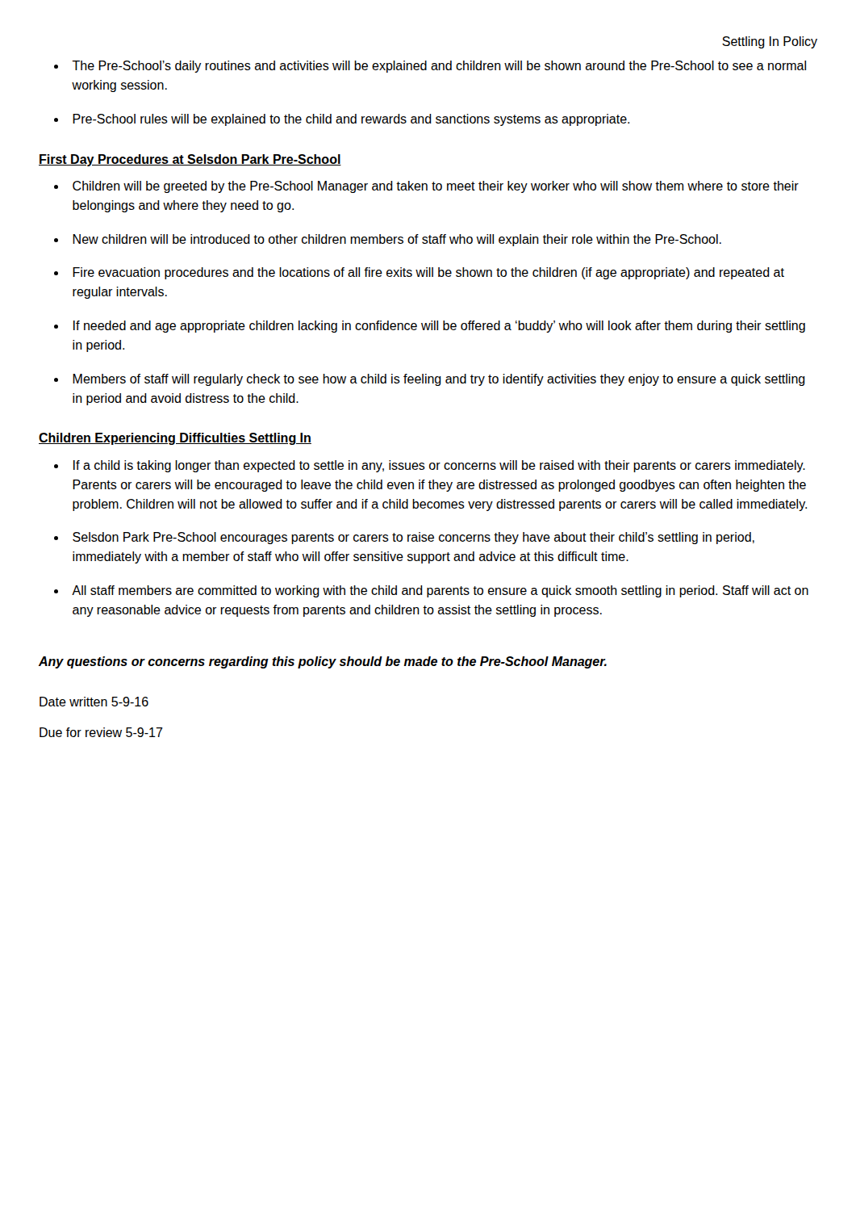Settling In Policy
The Pre-School’s daily routines and activities will be explained and children will be shown around the Pre-School to see a normal working session.
Pre-School rules will be explained to the child and rewards and sanctions systems as appropriate.
First Day Procedures at Selsdon Park Pre-School
Children will be greeted by the Pre-School Manager and taken to meet their key worker who will show them where to store their belongings and where they need to go.
New children will be introduced to other children members of staff who will explain their role within the Pre-School.
Fire evacuation procedures and the locations of all fire exits will be shown to the children (if age appropriate) and repeated at regular intervals.
If needed and age appropriate children lacking in confidence will be offered a ‘buddy’ who will look after them during their settling in period.
Members of staff will regularly check to see how a child is feeling and try to identify activities they enjoy to ensure a quick settling in period and avoid distress to the child.
Children Experiencing Difficulties Settling In
If a child is taking longer than expected to settle in any, issues or concerns will be raised with their parents or carers immediately. Parents or carers will be encouraged to leave the child even if they are distressed as prolonged goodbyes can often heighten the problem. Children will not be allowed to suffer and if a child becomes very distressed parents or carers will be called immediately.
Selsdon Park Pre-School encourages parents or carers to raise concerns they have about their child’s settling in period, immediately with a member of staff who will offer sensitive support and advice at this difficult time.
All staff members are committed to working with the child and parents to ensure a quick smooth settling in period. Staff will act on any reasonable advice or requests from parents and children to assist the settling in process.
Any questions or concerns regarding this policy should be made to the Pre-School Manager.
Date written 5-9-16
Due for review 5-9-17